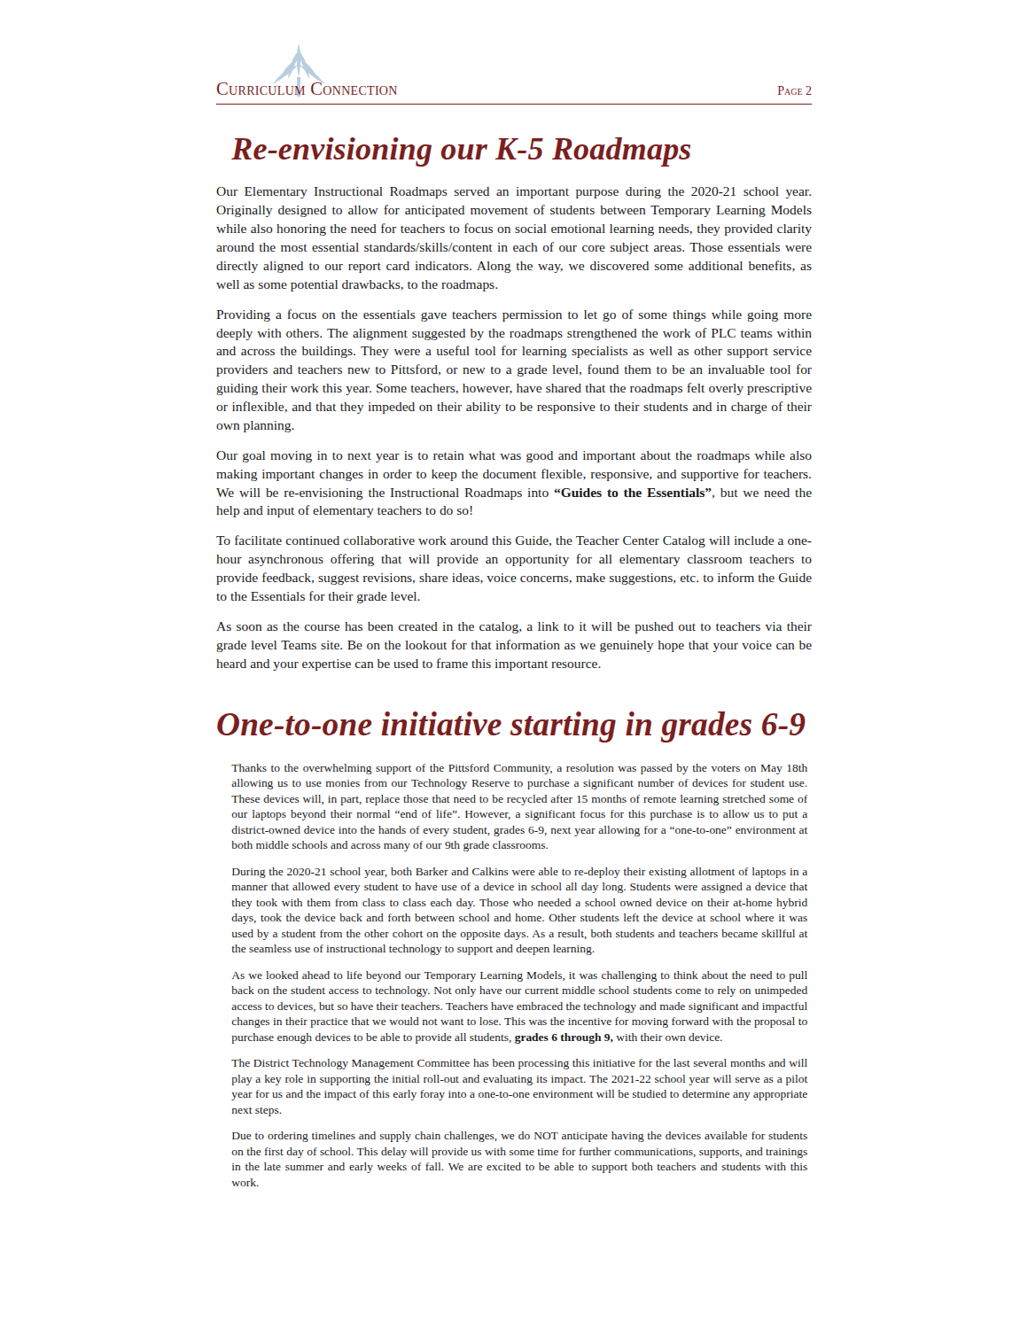Curriculum Connection
Page 2
Re-envisioning our K-5 Roadmaps
Our Elementary Instructional Roadmaps served an important purpose during the 2020-21 school year. Originally designed to allow for anticipated movement of students between Temporary Learning Models while also honoring the need for teachers to focus on social emotional learning needs, they provided clarity around the most essential standards/skills/content in each of our core subject areas. Those essentials were directly aligned to our report card indicators. Along the way, we discovered some additional benefits, as well as some potential drawbacks, to the roadmaps.
Providing a focus on the essentials gave teachers permission to let go of some things while going more deeply with others. The alignment suggested by the roadmaps strengthened the work of PLC teams within and across the buildings. They were a useful tool for learning specialists as well as other support service providers and teachers new to Pittsford, or new to a grade level, found them to be an invaluable tool for guiding their work this year. Some teachers, however, have shared that the roadmaps felt overly prescriptive or inflexible, and that they impeded on their ability to be responsive to their students and in charge of their own planning.
Our goal moving in to next year is to retain what was good and important about the roadmaps while also making important changes in order to keep the document flexible, responsive, and supportive for teachers. We will be re-envisioning the Instructional Roadmaps into “Guides to the Essentials”, but we need the help and input of elementary teachers to do so!
To facilitate continued collaborative work around this Guide, the Teacher Center Catalog will include a one-hour asynchronous offering that will provide an opportunity for all elementary classroom teachers to provide feedback, suggest revisions, share ideas, voice concerns, make suggestions, etc. to inform the Guide to the Essentials for their grade level.
As soon as the course has been created in the catalog, a link to it will be pushed out to teachers via their grade level Teams site. Be on the lookout for that information as we genuinely hope that your voice can be heard and your expertise can be used to frame this important resource.
One-to-one initiative starting in grades 6-9
Thanks to the overwhelming support of the Pittsford Community, a resolution was passed by the voters on May 18th allowing us to use monies from our Technology Reserve to purchase a significant number of devices for student use. These devices will, in part, replace those that need to be recycled after 15 months of remote learning stretched some of our laptops beyond their normal “end of life”. However, a significant focus for this purchase is to allow us to put a district-owned device into the hands of every student, grades 6-9, next year allowing for a “one-to-one” environment at both middle schools and across many of our 9th grade classrooms.
During the 2020-21 school year, both Barker and Calkins were able to re-deploy their existing allotment of laptops in a manner that allowed every student to have use of a device in school all day long. Students were assigned a device that they took with them from class to class each day. Those who needed a school owned device on their at-home hybrid days, took the device back and forth between school and home. Other students left the device at school where it was used by a student from the other cohort on the opposite days. As a result, both students and teachers became skillful at the seamless use of instructional technology to support and deepen learning.
As we looked ahead to life beyond our Temporary Learning Models, it was challenging to think about the need to pull back on the student access to technology. Not only have our current middle school students come to rely on unimpeded access to devices, but so have their teachers. Teachers have embraced the technology and made significant and impactful changes in their practice that we would not want to lose. This was the incentive for moving forward with the proposal to purchase enough devices to be able to provide all students, grades 6 through 9, with their own device.
The District Technology Management Committee has been processing this initiative for the last several months and will play a key role in supporting the initial roll-out and evaluating its impact. The 2021-22 school year will serve as a pilot year for us and the impact of this early foray into a one-to-one environment will be studied to determine any appropriate next steps.
Due to ordering timelines and supply chain challenges, we do NOT anticipate having the devices available for students on the first day of school. This delay will provide us with some time for further communications, supports, and trainings in the late summer and early weeks of fall. We are excited to be able to support both teachers and students with this work.